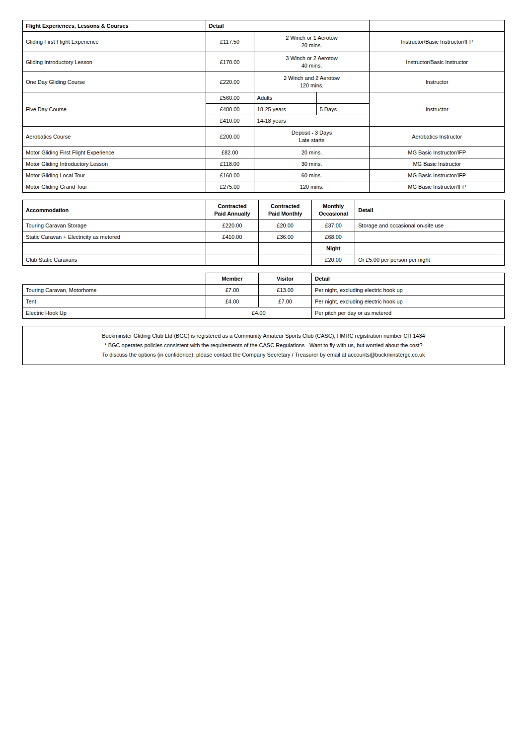| Flight Experiences, Lessons & Courses | Detail | |
| Gliding First Flight Experience | £117.50 | 2 Winch or 1 Aerotow 20 mins. | Instructor/Basic Instructor/IFP |
| Gliding Introductory Lesson | £170.00 | 3 Winch or 2 Aerotow 40 mins. | Instructor/Basic Instructor |
| One Day Gliding Course | £220.00 | 2 Winch and 2 Aerotow 120 mins. | Instructor |
| Five Day Course | £560.00 | Adults | | Instructor |
| £480.00 | 18-25 years | 5 Days |
| £410.00 | 14-18 years |
| Aerobatics Course | £200.00 | Deposit - 3 Days Late starts | Aerobatics Instructor |
| Motor Gliding First Flight Experience | £82.00 | 20 mins. | MG Basic Instructor/IFP |
| Motor Gliding Introductory Lesson | £118.00 | 30 mins. | MG Basic Instructor |
| Motor Gliding Local Tour | £160.00 | 60 mins. | MG Basic Instructor/IFP |
| Motor Gliding Grand Tour | £275.00 | 120 mins. | MG Basic Instructor/IFP |
| Accommodation | Contracted Paid Annually | Contracted Paid Monthly | Monthly Occasional | Detail |
| Touring Caravan Storage | £220.00 | £20.00 | £37.00 | Storage and occasional on-site use |
| Static Caravan + Electricity as metered | £410.00 | £36.00 | £68.00 | |
| | | | Night | |
| Club Static Caravans | | | £20.00 | Or £5.00 per person per night |
| | Member | Visitor | Detail |
| Touring Caravan, Motorhome | £7.00 | £13.00 | Per night, excluding electric hook up |
| Tent | £4.00 | £7.00 | Per night, excluding electric hook up |
| Electric Hook Up | £4.00 | Per pitch per day or as metered |
Buckminster Gliding Club Ltd (BGC) is registered as a Community Amateur Sports Club (CASC), HMRC registration number CH 1434
* BGC operates policies consistent with the requirements of the CASC Regulations - Want to fly with us, but worried about the cost?
To discuss the options (in confidence), please contact the Company Secretary / Treasurer by email at accounts@buckminstergc.co.uk